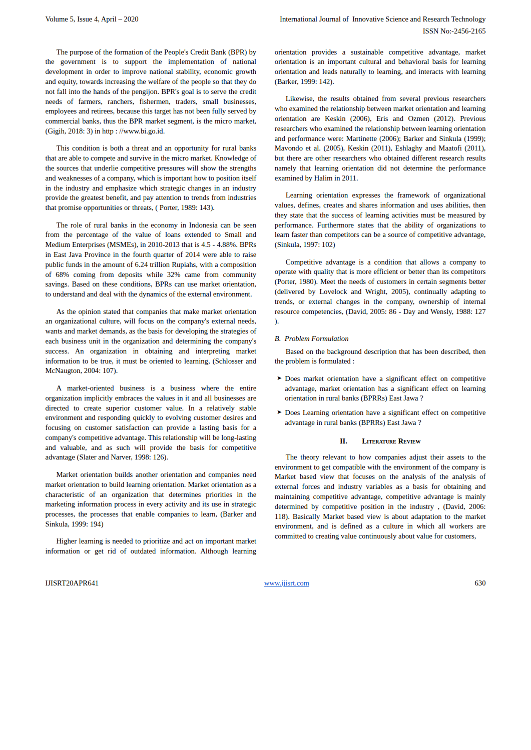Volume 5, Issue 4, April – 2020
International Journal of Innovative Science and Research Technology
ISSN No:-2456-2165
The purpose of the formation of the People's Credit Bank (BPR) by the government is to support the implementation of national development in order to improve national stability, economic growth and equity, towards increasing the welfare of the people so that they do not fall into the hands of the pengijon. BPR's goal is to serve the credit needs of farmers, ranchers, fishermen, traders, small businesses, employees and retirees, because this target has not been fully served by commercial banks, thus the BPR market segment, is the micro market, (Gigih, 2018: 3) in http : //www.bi.go.id.
This condition is both a threat and an opportunity for rural banks that are able to compete and survive in the micro market. Knowledge of the sources that underlie competitive pressures will show the strengths and weaknesses of a company, which is important how to position itself in the industry and emphasize which strategic changes in an industry provide the greatest benefit, and pay attention to trends from industries that promise opportunities or threats, ( Porter, 1989: 143).
The role of rural banks in the economy in Indonesia can be seen from the percentage of the value of loans extended to Small and Medium Enterprises (MSMEs), in 2010-2013 that is 4.5 - 4.88%. BPRs in East Java Province in the fourth quarter of 2014 were able to raise public funds in the amount of 6.24 trillion Rupiahs, with a composition of 68% coming from deposits while 32% came from community savings. Based on these conditions, BPRs can use market orientation, to understand and deal with the dynamics of the external environment.
As the opinion stated that companies that make market orientation an organizational culture, will focus on the company's external needs, wants and market demands, as the basis for developing the strategies of each business unit in the organization and determining the company's success. An organization in obtaining and interpreting market information to be true, it must be oriented to learning, (Schlosser and McNaugton, 2004: 107).
A market-oriented business is a business where the entire organization implicitly embraces the values in it and all businesses are directed to create superior customer value. In a relatively stable environment and responding quickly to evolving customer desires and focusing on customer satisfaction can provide a lasting basis for a company's competitive advantage. This relationship will be long-lasting and valuable, and as such will provide the basis for competitive advantage (Slater and Narver, 1998: 126).
Market orientation builds another orientation and companies need market orientation to build learning orientation. Market orientation as a characteristic of an organization that determines priorities in the marketing information process in every activity and its use in strategic processes, the processes that enable companies to learn, (Barker and Sinkula, 1999: 194)
Higher learning is needed to prioritize and act on important market information or get rid of outdated information. Although learning orientation provides a sustainable competitive advantage, market orientation is an important cultural and behavioral basis for learning orientation and leads naturally to learning, and interacts with learning (Barker, 1999: 142).
Likewise, the results obtained from several previous researchers who examined the relationship between market orientation and learning orientation are Keskin (2006), Eris and Ozmen (2012). Previous researchers who examined the relationship between learning orientation and performance were: Martinette (2006); Barker and Sinkula (1999); Mavondo et al. (2005), Keskin (2011), Eshlaghy and Maatofi (2011), but there are other researchers who obtained different research results namely that learning orientation did not determine the performance examined by Halim in 2011.
Learning orientation expresses the framework of organizational values, defines, creates and shares information and uses abilities, then they state that the success of learning activities must be measured by performance. Furthermore states that the ability of organizations to learn faster than competitors can be a source of competitive advantage, (Sinkula, 1997: 102)
Competitive advantage is a condition that allows a company to operate with quality that is more efficient or better than its competitors (Porter, 1980). Meet the needs of customers in certain segments better (delivered by Lovelock and Wright, 2005), continually adapting to trends, or external changes in the company, ownership of internal resource competencies, (David, 2005: 86 - Day and Wensly, 1988: 127 ).
B. Problem Formulation
Based on the background description that has been described, then the problem is formulated :
Does market orientation have a significant effect on competitive advantage, market orientation has a significant effect on learning orientation in rural banks (BPRRs) East Jawa ?
Does Learning orientation have a significant effect on competitive advantage in rural banks (BPRRs) East Jawa ?
II. Literature Review
The theory relevant to how companies adjust their assets to the environment to get compatible with the environment of the company is Market based view that focuses on the analysis of the analysis of external forces and industry variables as a basis for obtaining and maintaining competitive advantage, competitive advantage is mainly determined by competitive position in the industry , (David, 2006: 118). Basically Market based view is about adaptation to the market environment, and is defined as a culture in which all workers are committed to creating value continuously about value for customers,
IJISRT20APR641
www.ijisrt.com
630